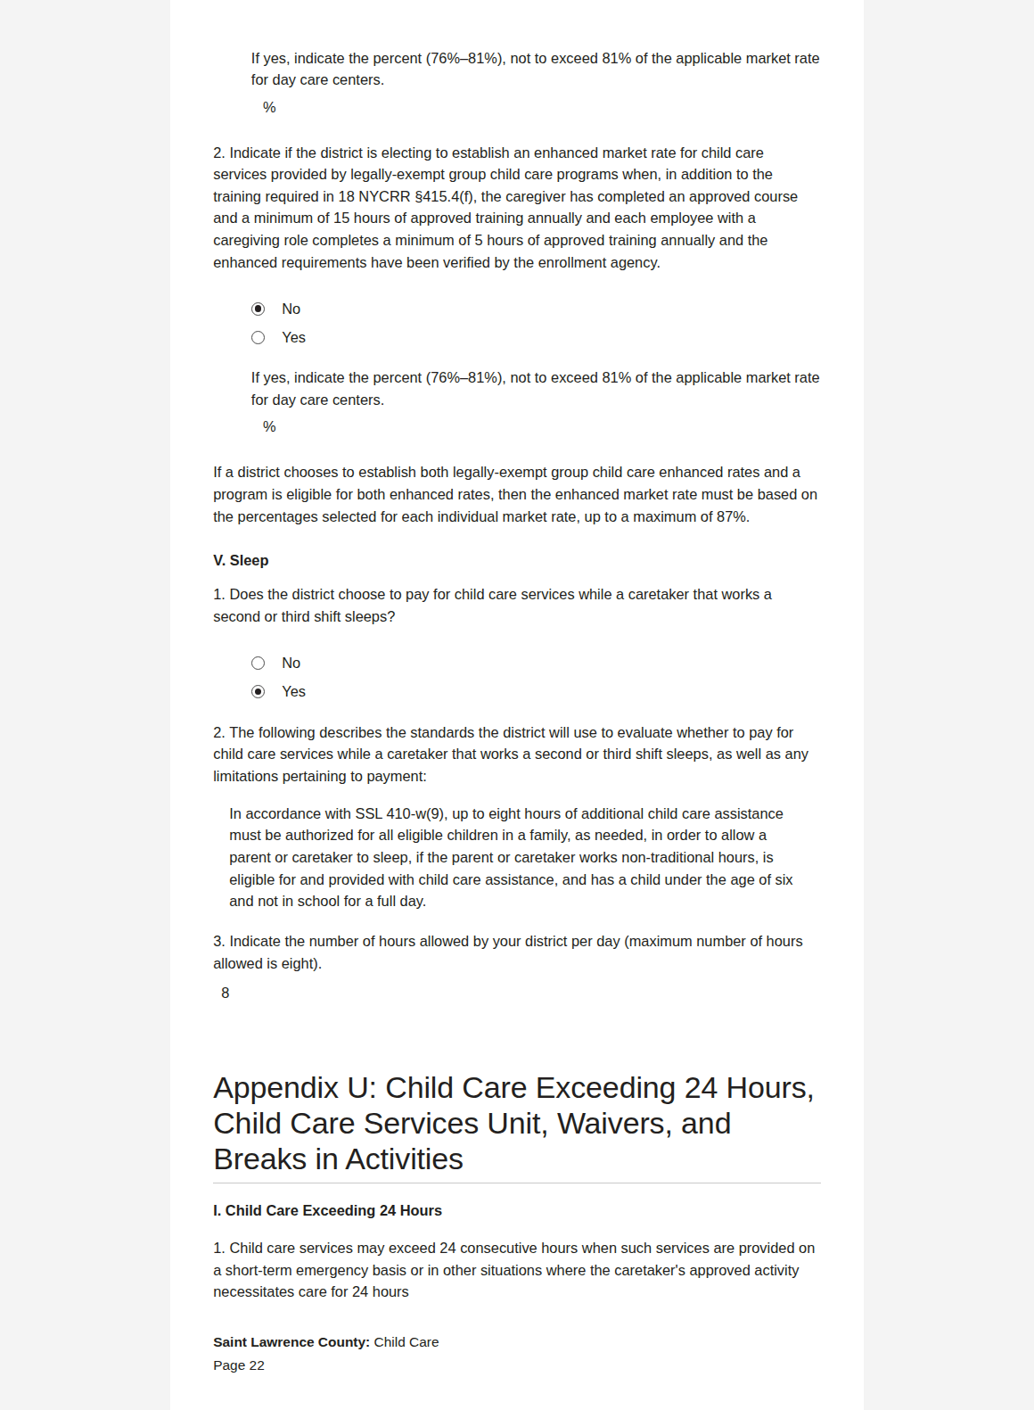If yes, indicate the percent (76%–81%), not to exceed 81% of the applicable market rate for day care centers.
%
2. Indicate if the district is electing to establish an enhanced market rate for child care services provided by legally-exempt group child care programs when, in addition to the training required in 18 NYCRR §415.4(f), the caregiver has completed an approved course and a minimum of 15 hours of approved training annually and each employee with a caregiving role completes a minimum of 5 hours of approved training annually and the enhanced requirements have been verified by the enrollment agency.
No
Yes
If yes, indicate the percent (76%–81%), not to exceed 81% of the applicable market rate for day care centers.
%
If a district chooses to establish both legally-exempt group child care enhanced rates and a program is eligible for both enhanced rates, then the enhanced market rate must be based on the percentages selected for each individual market rate, up to a maximum of 87%.
V. Sleep
1. Does the district choose to pay for child care services while a caretaker that works a second or third shift sleeps?
No
Yes
2. The following describes the standards the district will use to evaluate whether to pay for child care services while a caretaker that works a second or third shift sleeps, as well as any limitations pertaining to payment:
In accordance with SSL 410-w(9), up to eight hours of additional child care assistance must be authorized for all eligible children in a family, as needed, in order to allow a parent or caretaker to sleep, if the parent or caretaker works non-traditional hours, is eligible for and provided with child care assistance, and has a child under the age of six and not in school for a full day.
3. Indicate the number of hours allowed by your district per day (maximum number of hours allowed is eight).
8
Appendix U: Child Care Exceeding 24 Hours, Child Care Services Unit, Waivers, and Breaks in Activities
I. Child Care Exceeding 24 Hours
1. Child care services may exceed 24 consecutive hours when such services are provided on a short-term emergency basis or in other situations where the caretaker's approved activity necessitates care for 24 hours
Saint Lawrence County: Child Care
Page 22